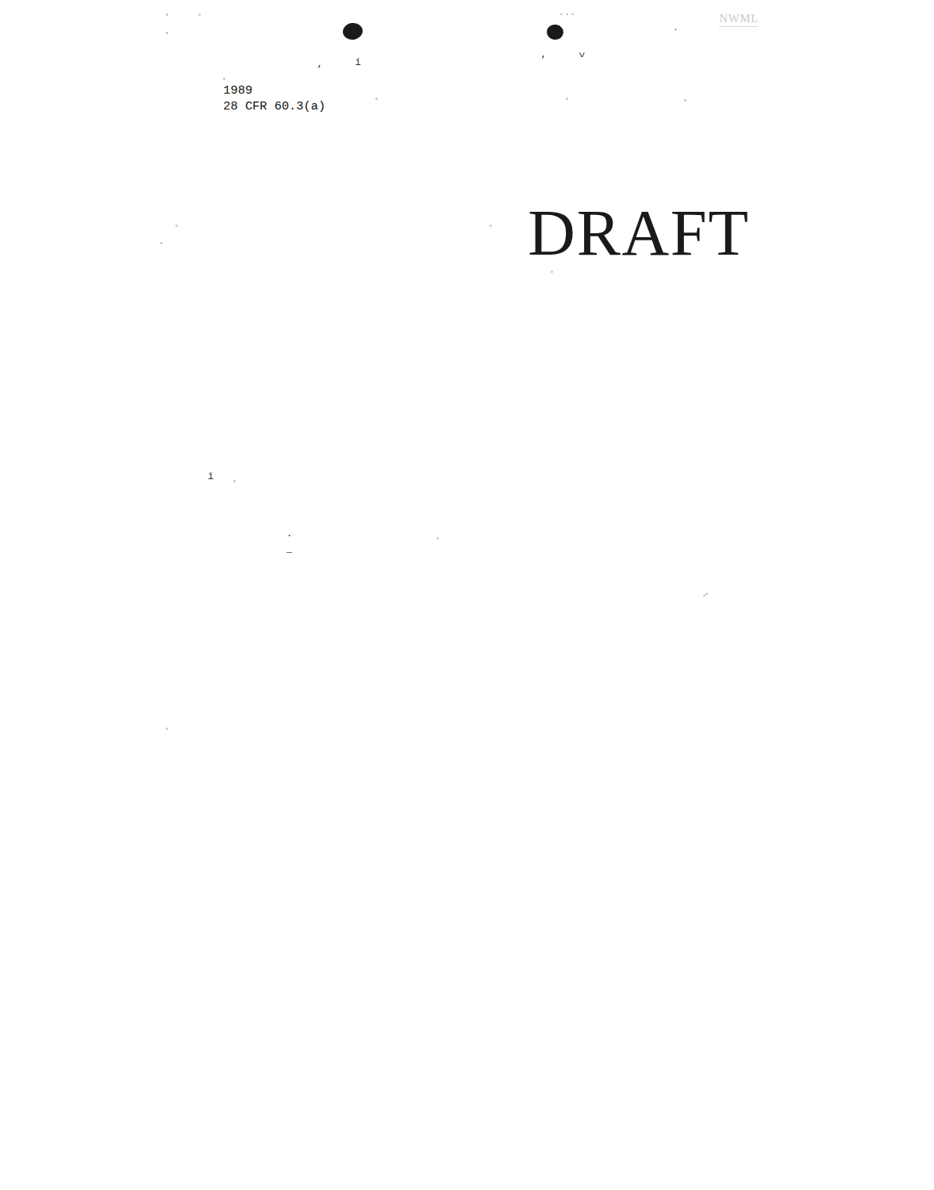NWML
, i , > ... . i . _
1989 28 CFR 60.3(a)
DRAFT